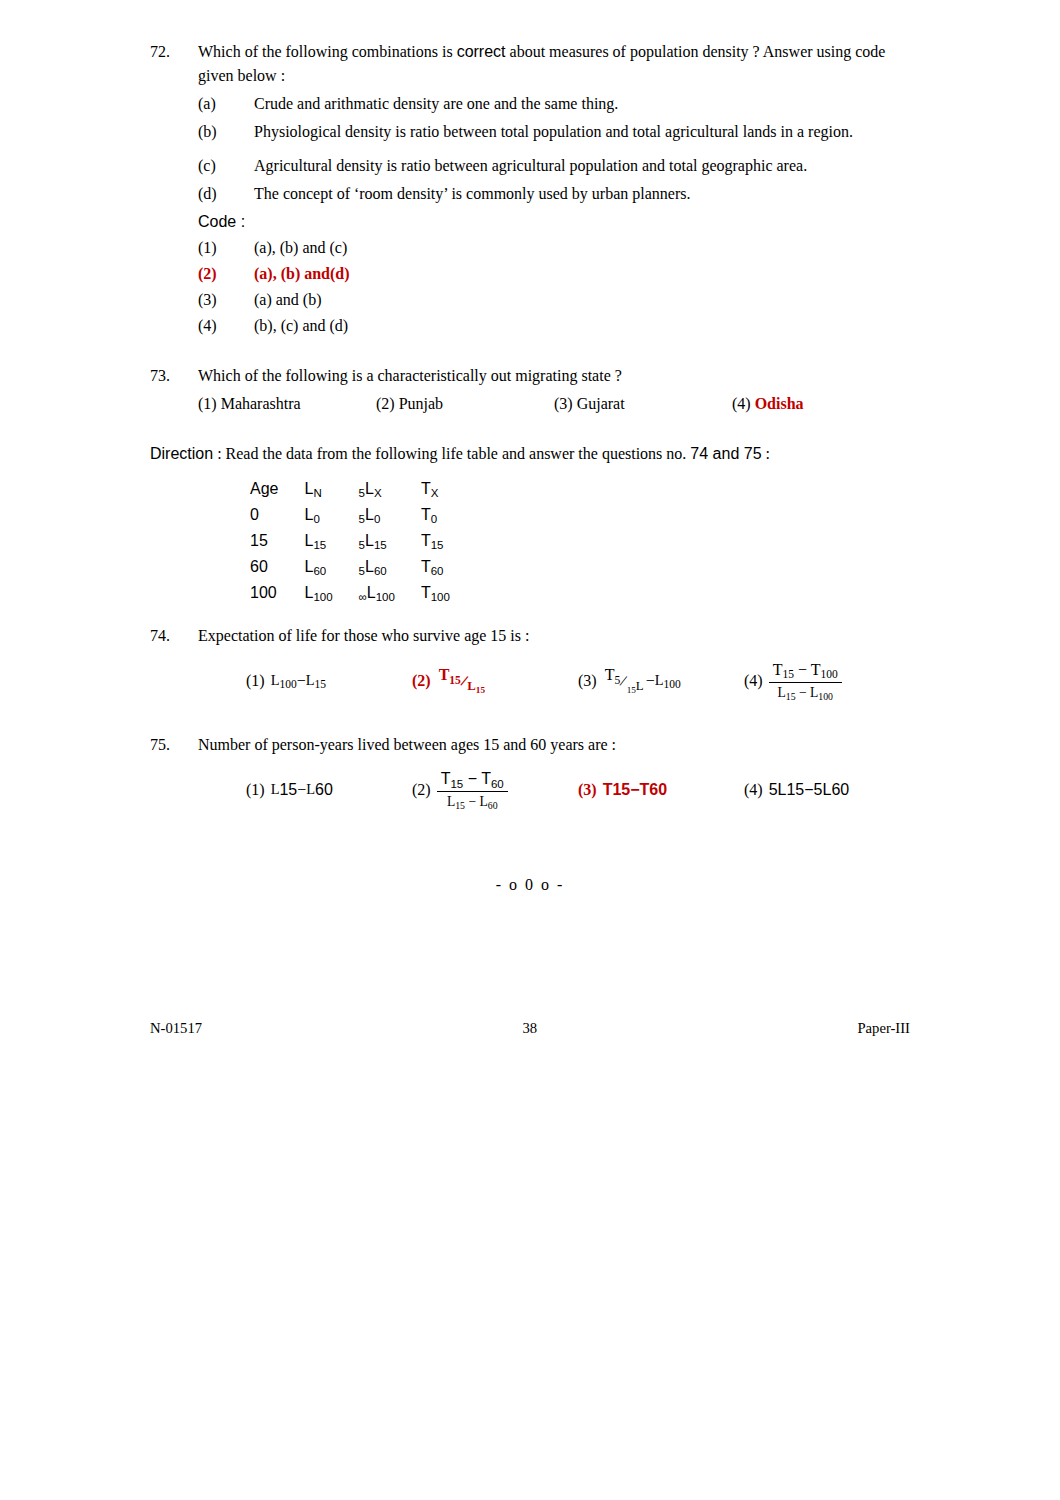72.
Which of the following combinations is correct about measures of population density ? Answer using code given below :
(a)
Crude and arithmatic density are one and the same thing.
(b)
Physiological density is ratio between total population and total agricultural lands in a region.
(c)
Agricultural density is ratio between agricultural population and total geographic area.
(d)
The concept of ‘room density’ is commonly used by urban planners.
Code :
(1)
(a), (b) and (c)
(2)
(a), (b) and(d)
(3)
(a) and (b)
(4)
(b), (c) and (d)
73.
Which of the following is a characteristically out migrating state ?
(1) Maharashtra
(2) Punjab
(3) Gujarat
(4) Odisha
Direction : Read the data from the following life table and answer the questions no. 74 and 75 :
| Age | L N | 5 L X | T X |
| 0 | L 0 | 5 L 0 | T 0 |
| 15 | L 15 | 5 L 15 | T 15 |
| 60 | L 60 | 5 L 60 | T 60 |
| 100 | L 100 | ∞ L 100 | T 100 |
74.
Expectation of life for those who survive age 15 is :
(1) L100 − L15
(2) T15/L15
(3) T5/15L − L100
(4) T15 − T100 L15 − L100
75.
Number of person-years lived between ages 15 and 60 years are :
(1) L 15 − L 60
(2) T15 − T60 L15 − L60
(3) T15−T60
(4) 5L15−5L60
- o 0 o -
N-01517
38
Paper-III